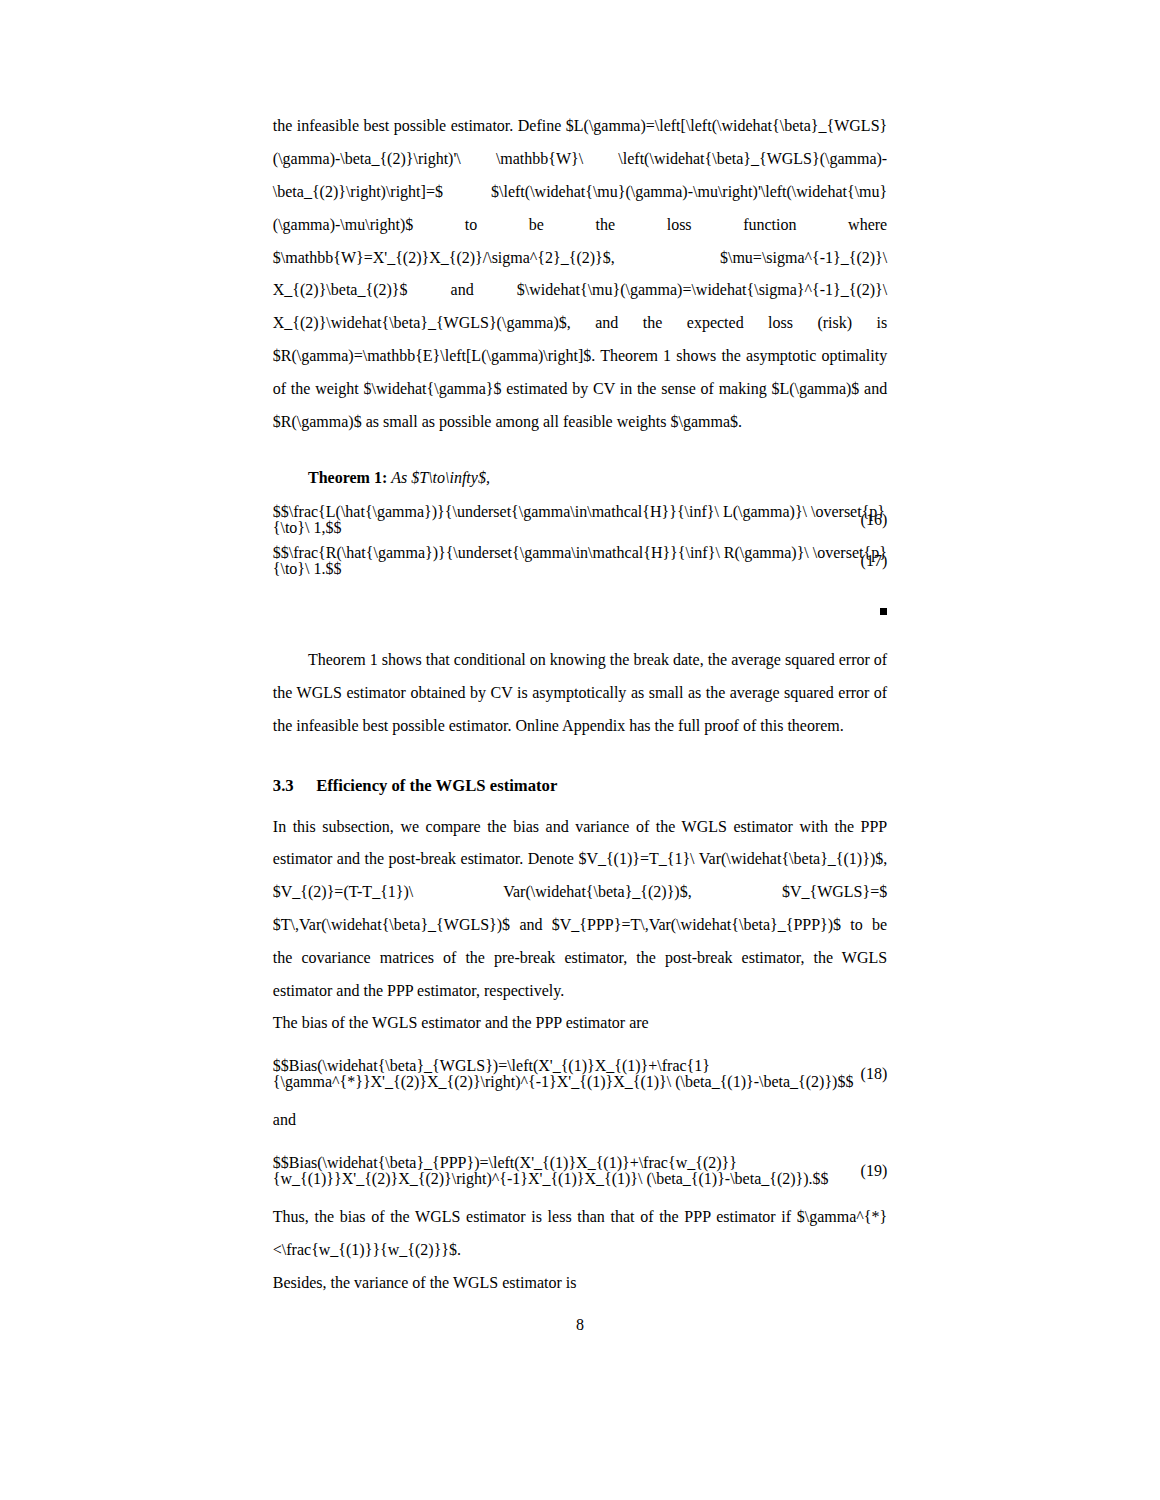the infeasible best possible estimator. Define $L(\gamma)=\left[\left(\widehat{\beta}_{WGLS}(\gamma)-\beta_{(2)}\right)'\ \mathbb{W}\ \left(\widehat{\beta}_{WGLS}(\gamma)-\beta_{(2)}\right)\right]=$ $\left(\widehat{\mu}(\gamma)-\mu\right)'\left(\widehat{\mu}(\gamma)-\mu\right)$ to be the loss function where $\mathbb{W}=X'_{(2)}X_{(2)}/\sigma^{2}_{(2)}$, $\mu=\sigma^{-1}_{(2)}\ X_{(2)}\beta_{(2)}$ and $\widehat{\mu}(\gamma)=\widehat{\sigma}^{-1}_{(2)}\ X_{(2)}\widehat{\beta}_{WGLS}(\gamma)$, and the expected loss (risk) is $R(\gamma)=\mathbb{E}\left[L(\gamma)\right]$. Theorem 1 shows the asymptotic optimality of the weight $\widehat{\gamma}$ estimated by CV in the sense of making $L(\gamma)$ and $R(\gamma)$ as small as possible among all feasible weights $\gamma$.
Theorem 1: As $T\to\infty$,
$$\frac{L(\hat{\gamma})}{\underset{\gamma\in\mathcal{H}}{\inf}\ L(\gamma)}\ \overset{p}{\to}\ 1,$$
(16)
$$\frac{R(\hat{\gamma})}{\underset{\gamma\in\mathcal{H}}{\inf}\ R(\gamma)}\ \overset{p}{\to}\ 1.$$
(17)
Theorem 1 shows that conditional on knowing the break date, the average squared error of the WGLS estimator obtained by CV is asymptotically as small as the average squared error of the infeasible best possible estimator. Online Appendix has the full proof of this theorem.
3.3 Efficiency of the WGLS estimator
In this subsection, we compare the bias and variance of the WGLS estimator with the PPP estimator and the post-break estimator. Denote $V_{(1)}=T_{1}\ Var(\widehat{\beta}_{(1)})$, $V_{(2)}=(T-T_{1})\ Var(\widehat{\beta}_{(2)})$, $V_{WGLS}=$ $T\,Var(\widehat{\beta}_{WGLS})$ and $V_{PPP}=T\,Var(\widehat{\beta}_{PPP})$ to be the covariance matrices of the pre-break estimator, the post-break estimator, the WGLS estimator and the PPP estimator, respectively.
The bias of the WGLS estimator and the PPP estimator are
$$Bias(\widehat{\beta}_{WGLS})=\left(X'_{(1)}X_{(1)}+\frac{1}{\gamma^{*}}X'_{(2)}X_{(2)}\right)^{-1}X'_{(1)}X_{(1)}\ (\beta_{(1)}-\beta_{(2)})$$
(18)
and
$$Bias(\widehat{\beta}_{PPP})=\left(X'_{(1)}X_{(1)}+\frac{w_{(2)}}{w_{(1)}}X'_{(2)}X_{(2)}\right)^{-1}X'_{(1)}X_{(1)}\ (\beta_{(1)}-\beta_{(2)}).$$
(19)
Thus, the bias of the WGLS estimator is less than that of the PPP estimator if $\gamma^{*}<\frac{w_{(1)}}{w_{(2)}}$.
Besides, the variance of the WGLS estimator is
8